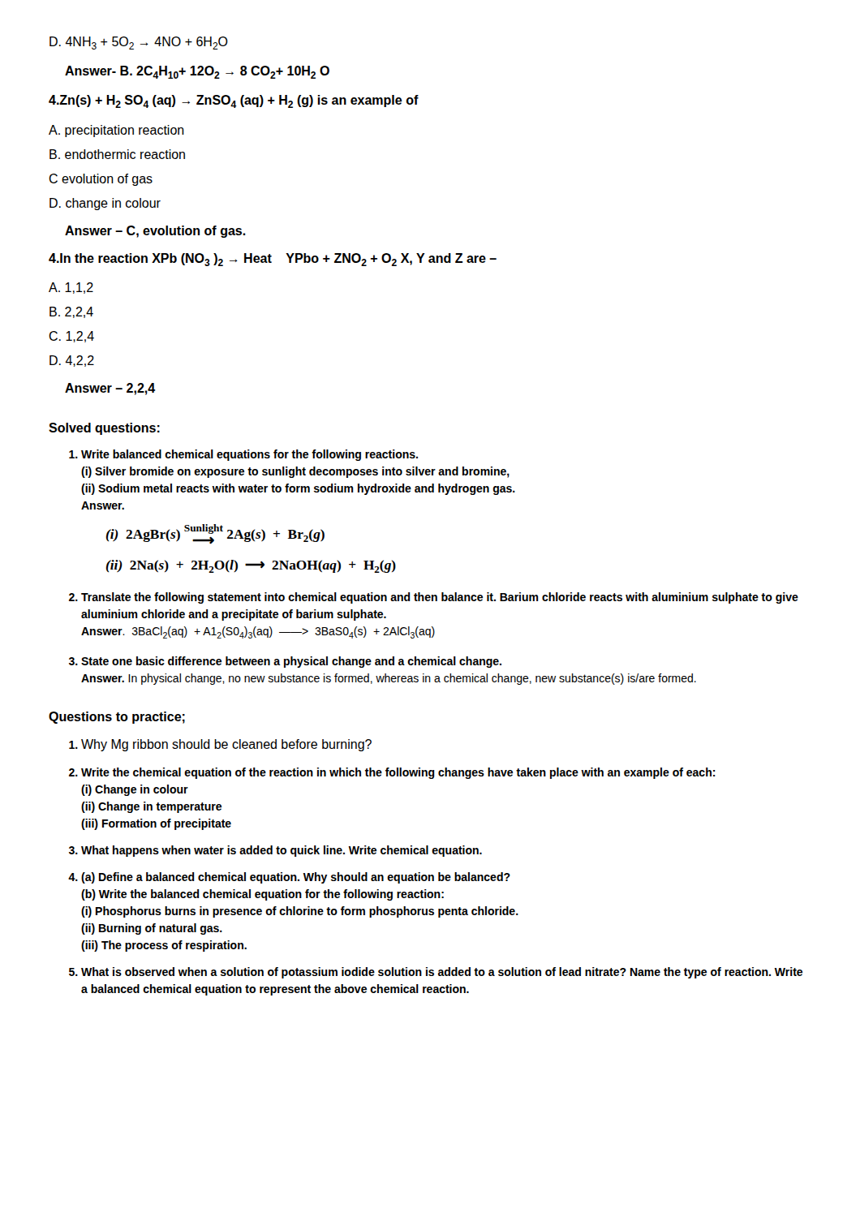D. 4NH3 + 5O2 → 4NO + 6H2 O
Answer- B. 2C4 H10+ 12O2 → 8 CO2+ 10H2 O
4.Zn(s) + H2 SO4 (aq) → ZnSO4 (aq) + H2 (g) is an example of
A. precipitation reaction
B. endothermic reaction
C evolution of gas
D. change in colour
Answer – C, evolution of gas.
4.In the reaction XPb (NO3 )2 → Heat YPbo + ZNO2 + O2 X, Y and Z are –
A. 1,1,2
B. 2,2,4
C. 1,2,4
D. 4,2,2
Answer – 2,2,4
Solved questions:
Write balanced chemical equations for the following reactions.
(i) Silver bromide on exposure to sunlight decomposes into silver and bromine,
(ii) Sodium metal reacts with water to form sodium hydroxide and hydrogen gas.
Answer.
(i) 2AgBr(s) Sunlight ⟶ 2Ag(s) + Br2(g)
(ii) 2Na(s) + 2H2 O(l) ⟶ 2NaOH(aq) + H2(g)
Translate the following statement into chemical equation and then balance it. Barium chloride reacts with aluminium sulphate to give aluminium chloride and a precipitate of barium sulphate.
Answer. 3BaCl2(aq) + A12(S04)3(aq) ——> 3BaS04(s) + 2AlCl3(aq)
State one basic difference between a physical change and a chemical change.
Answer. In physical change, no new substance is formed, whereas in a chemical change, new substance(s) is/are formed.
Questions to practice;
Why Mg ribbon should be cleaned before burning?
Write the chemical equation of the reaction in which the following changes have taken place with an example of each:
(i) Change in colour
(ii) Change in temperature
(iii) Formation of precipitate
What happens when water is added to quick line. Write chemical equation.
(a) Define a balanced chemical equation. Why should an equation be balanced?
(b) Write the balanced chemical equation for the following reaction:
(i) Phosphorus burns in presence of chlorine to form phosphorus penta chloride.
(ii) Burning of natural gas.
(iii) The process of respiration.
What is observed when a solution of potassium iodide solution is added to a solution of lead nitrate? Name the type of reaction. Write a balanced chemical equation to represent the above chemical reaction.